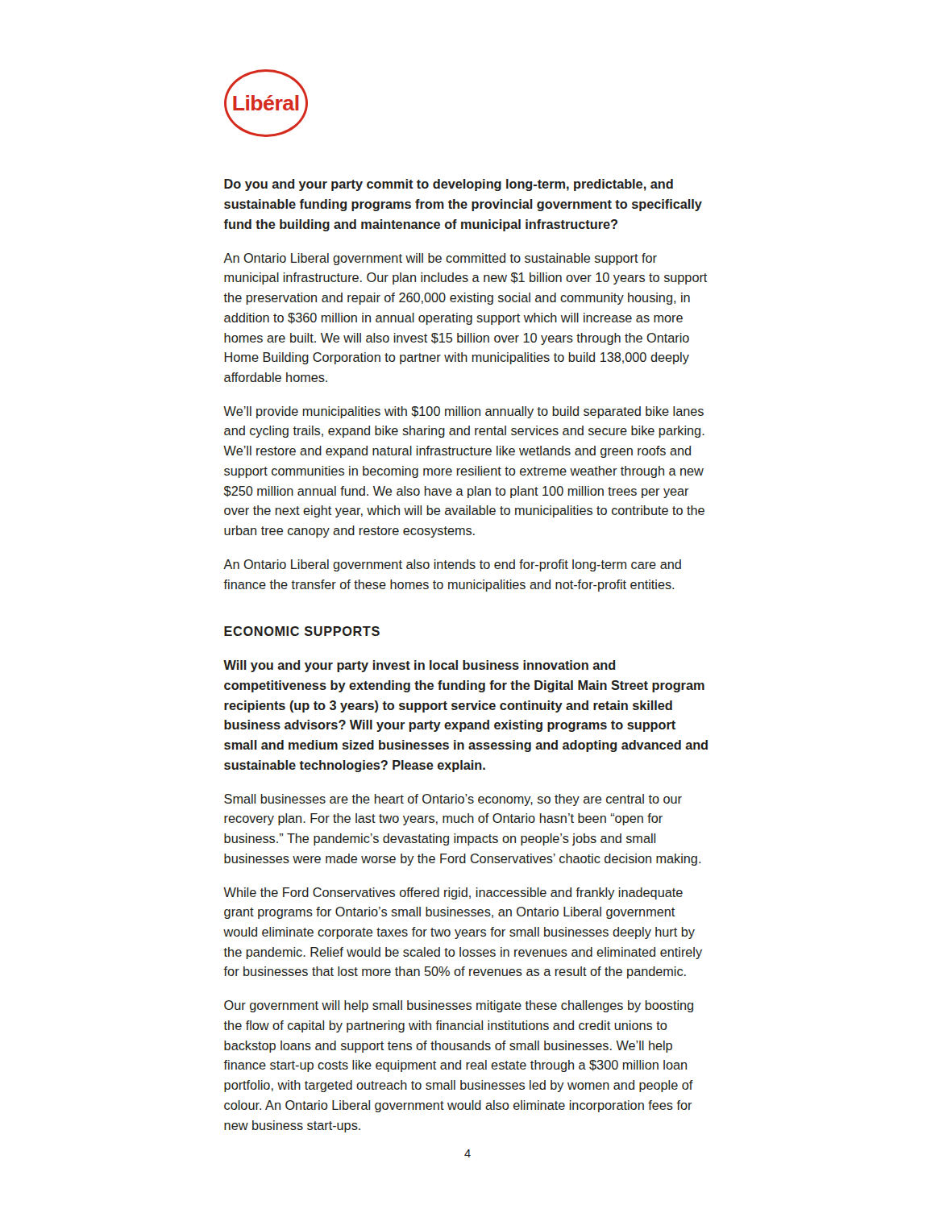Libéral
Do you and your party commit to developing long-term, predictable, and sustainable funding programs from the provincial government to specifically fund the building and maintenance of municipal infrastructure?
An Ontario Liberal government will be committed to sustainable support for municipal infrastructure. Our plan includes a new $1 billion over 10 years to support the preservation and repair of 260,000 existing social and community housing, in addition to $360 million in annual operating support which will increase as more homes are built. We will also invest $15 billion over 10 years through the Ontario Home Building Corporation to partner with municipalities to build 138,000 deeply affordable homes.
We’ll provide municipalities with $100 million annually to build separated bike lanes and cycling trails, expand bike sharing and rental services and secure bike parking. We’ll restore and expand natural infrastructure like wetlands and green roofs and support communities in becoming more resilient to extreme weather through a new $250 million annual fund. We also have a plan to plant 100 million trees per year over the next eight year, which will be available to municipalities to contribute to the urban tree canopy and restore ecosystems.
An Ontario Liberal government also intends to end for-profit long-term care and finance the transfer of these homes to municipalities and not-for-profit entities.
ECONOMIC SUPPORTS
Will you and your party invest in local business innovation and competitiveness by extending the funding for the Digital Main Street program recipients (up to 3 years) to support service continuity and retain skilled business advisors? Will your party expand existing programs to support small and medium sized businesses in assessing and adopting advanced and sustainable technologies? Please explain.
Small businesses are the heart of Ontario’s economy, so they are central to our recovery plan. For the last two years, much of Ontario hasn’t been “open for business.” The pandemic’s devastating impacts on people’s jobs and small businesses were made worse by the Ford Conservatives’ chaotic decision making.
While the Ford Conservatives offered rigid, inaccessible and frankly inadequate grant programs for Ontario’s small businesses, an Ontario Liberal government would eliminate corporate taxes for two years for small businesses deeply hurt by the pandemic. Relief would be scaled to losses in revenues and eliminated entirely for businesses that lost more than 50% of revenues as a result of the pandemic.
Our government will help small businesses mitigate these challenges by boosting the flow of capital by partnering with financial institutions and credit unions to backstop loans and support tens of thousands of small businesses. We’ll help finance start-up costs like equipment and real estate through a $300 million loan portfolio, with targeted outreach to small businesses led by women and people of colour. An Ontario Liberal government would also eliminate incorporation fees for new business start-ups.
4